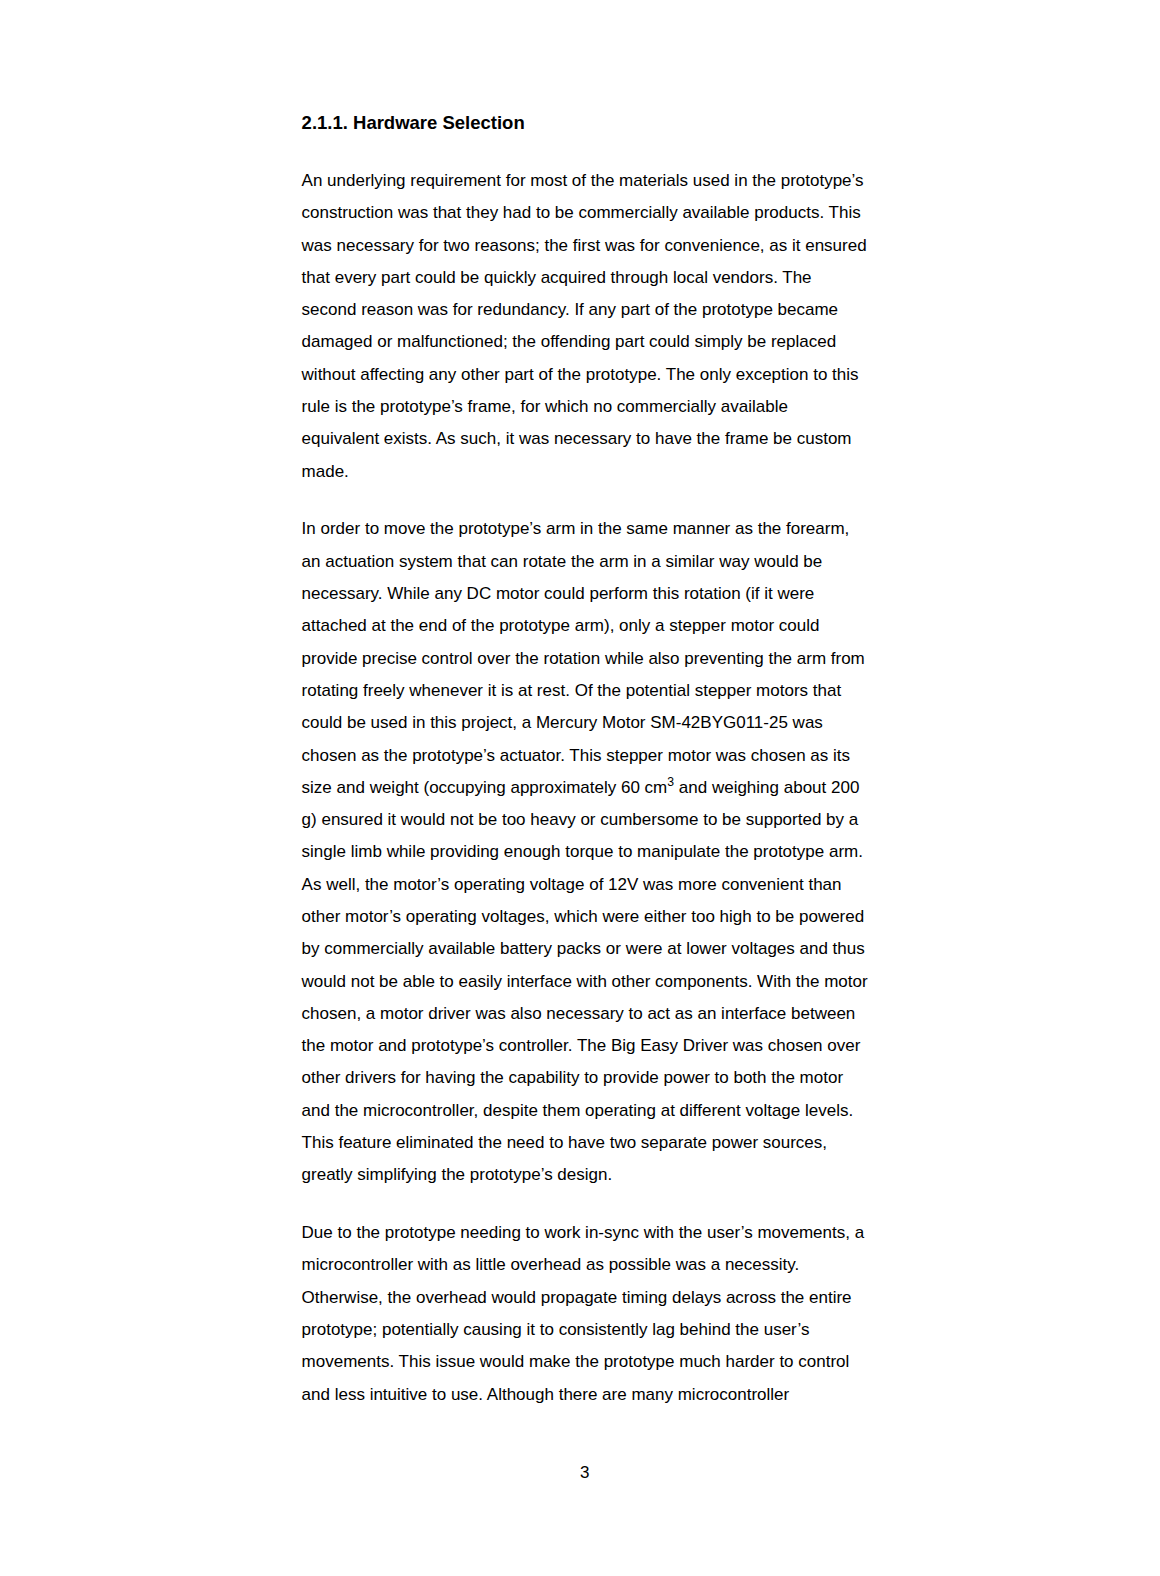2.1.1. Hardware Selection
An underlying requirement for most of the materials used in the prototype’s construction was that they had to be commercially available products. This was necessary for two reasons; the first was for convenience, as it ensured that every part could be quickly acquired through local vendors. The second reason was for redundancy. If any part of the prototype became damaged or malfunctioned; the offending part could simply be replaced without affecting any other part of the prototype. The only exception to this rule is the prototype’s frame, for which no commercially available equivalent exists. As such, it was necessary to have the frame be custom made.
In order to move the prototype’s arm in the same manner as the forearm, an actuation system that can rotate the arm in a similar way would be necessary. While any DC motor could perform this rotation (if it were attached at the end of the prototype arm), only a stepper motor could provide precise control over the rotation while also preventing the arm from rotating freely whenever it is at rest. Of the potential stepper motors that could be used in this project, a Mercury Motor SM-42BYG011-25 was chosen as the prototype’s actuator. This stepper motor was chosen as its size and weight (occupying approximately 60 cm3 and weighing about 200 g) ensured it would not be too heavy or cumbersome to be supported by a single limb while providing enough torque to manipulate the prototype arm. As well, the motor’s operating voltage of 12V was more convenient than other motor’s operating voltages, which were either too high to be powered by commercially available battery packs or were at lower voltages and thus would not be able to easily interface with other components. With the motor chosen, a motor driver was also necessary to act as an interface between the motor and prototype’s controller. The Big Easy Driver was chosen over other drivers for having the capability to provide power to both the motor and the microcontroller, despite them operating at different voltage levels. This feature eliminated the need to have two separate power sources, greatly simplifying the prototype’s design.
Due to the prototype needing to work in-sync with the user’s movements, a microcontroller with as little overhead as possible was a necessity. Otherwise, the overhead would propagate timing delays across the entire prototype; potentially causing it to consistently lag behind the user’s movements. This issue would make the prototype much harder to control and less intuitive to use. Although there are many microcontroller
3